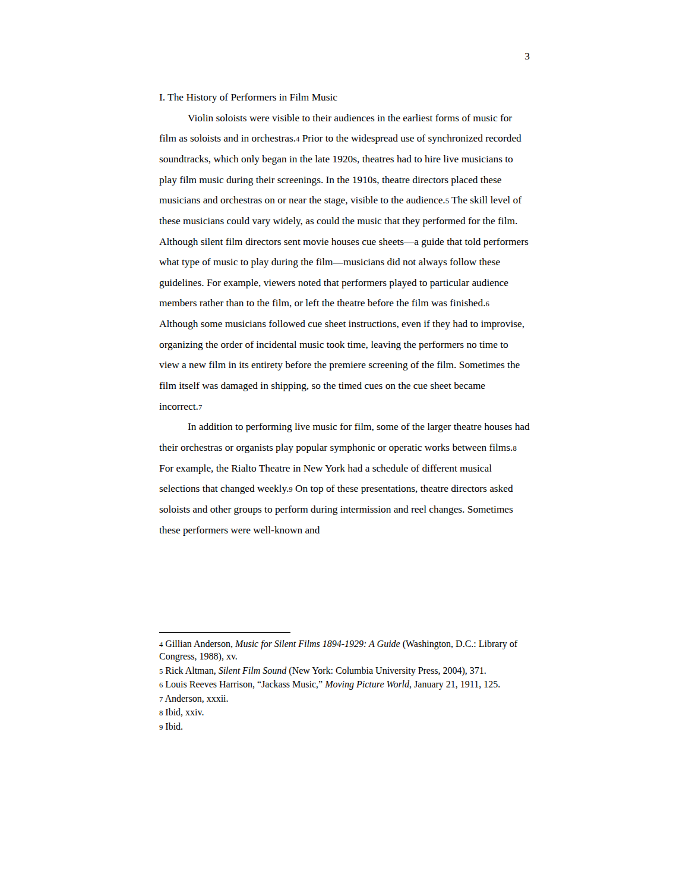3
I. The History of Performers in Film Music
Violin soloists were visible to their audiences in the earliest forms of music for film as soloists and in orchestras.4 Prior to the widespread use of synchronized recorded soundtracks, which only began in the late 1920s, theatres had to hire live musicians to play film music during their screenings. In the 1910s, theatre directors placed these musicians and orchestras on or near the stage, visible to the audience.5 The skill level of these musicians could vary widely, as could the music that they performed for the film. Although silent film directors sent movie houses cue sheets—a guide that told performers what type of music to play during the film—musicians did not always follow these guidelines. For example, viewers noted that performers played to particular audience members rather than to the film, or left the theatre before the film was finished.6 Although some musicians followed cue sheet instructions, even if they had to improvise, organizing the order of incidental music took time, leaving the performers no time to view a new film in its entirety before the premiere screening of the film. Sometimes the film itself was damaged in shipping, so the timed cues on the cue sheet became incorrect.7
In addition to performing live music for film, some of the larger theatre houses had their orchestras or organists play popular symphonic or operatic works between films.8 For example, the Rialto Theatre in New York had a schedule of different musical selections that changed weekly.9 On top of these presentations, theatre directors asked soloists and other groups to perform during intermission and reel changes. Sometimes these performers were well-known and
4 Gillian Anderson, Music for Silent Films 1894-1929: A Guide (Washington, D.C.: Library of Congress, 1988), xv.
5 Rick Altman, Silent Film Sound (New York: Columbia University Press, 2004), 371.
6 Louis Reeves Harrison, “Jackass Music,” Moving Picture World, January 21, 1911, 125.
7 Anderson, xxxii.
8 Ibid, xxiv.
9 Ibid.